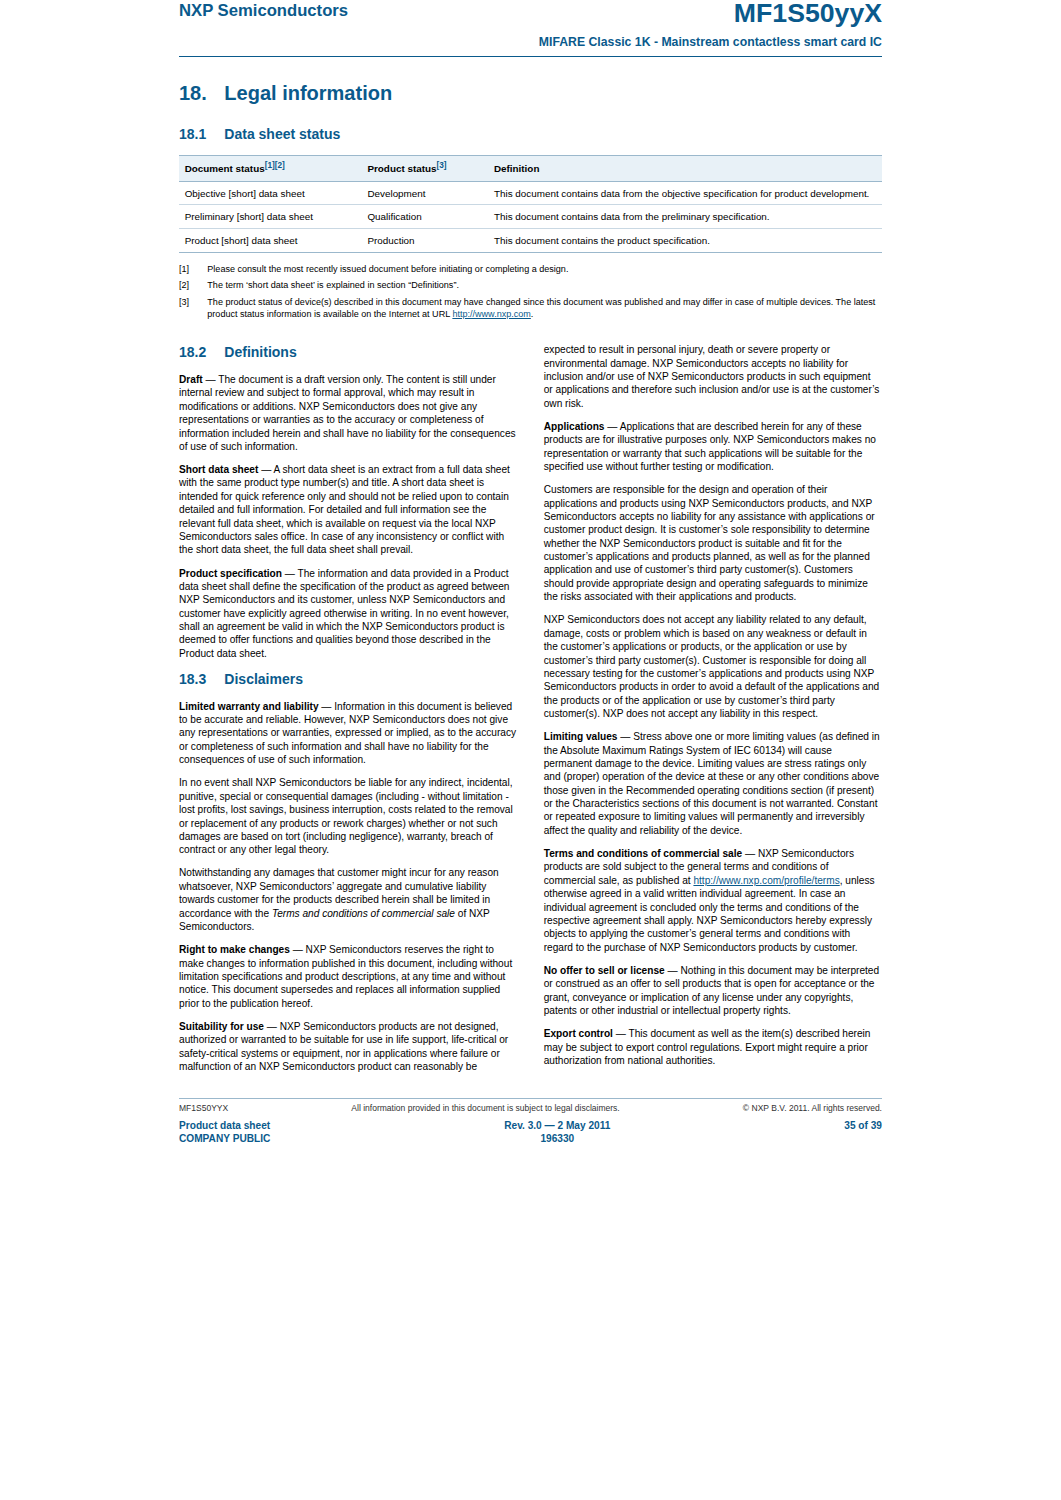NXP Semiconductors
MF1S50yyX
MIFARE Classic 1K - Mainstream contactless smart card IC
18. Legal information
18.1 Data sheet status
| Document status [1] [2] | Product status [3] | Definition |
| --- | --- | --- |
| Objective [short] data sheet | Development | This document contains data from the objective specification for product development. |
| Preliminary [short] data sheet | Qualification | This document contains data from the preliminary specification. |
| Product [short] data sheet | Production | This document contains the product specification. |
[1] Please consult the most recently issued document before initiating or completing a design.
[2] The term ‘short data sheet’ is explained in section “Definitions”.
[3] The product status of device(s) described in this document may have changed since this document was published and may differ in case of multiple devices. The latest product status information is available on the Internet at URL http://www.nxp.com.
18.2 Definitions
Draft — The document is a draft version only. The content is still under internal review and subject to formal approval, which may result in modifications or additions. NXP Semiconductors does not give any representations or warranties as to the accuracy or completeness of information included herein and shall have no liability for the consequences of use of such information.
Short data sheet — A short data sheet is an extract from a full data sheet with the same product type number(s) and title. A short data sheet is intended for quick reference only and should not be relied upon to contain detailed and full information. For detailed and full information see the relevant full data sheet, which is available on request via the local NXP Semiconductors sales office. In case of any inconsistency or conflict with the short data sheet, the full data sheet shall prevail.
Product specification — The information and data provided in a Product data sheet shall define the specification of the product as agreed between NXP Semiconductors and its customer, unless NXP Semiconductors and customer have explicitly agreed otherwise in writing. In no event however, shall an agreement be valid in which the NXP Semiconductors product is deemed to offer functions and qualities beyond those described in the Product data sheet.
18.3 Disclaimers
Limited warranty and liability — Information in this document is believed to be accurate and reliable. However, NXP Semiconductors does not give any representations or warranties, expressed or implied, as to the accuracy or completeness of such information and shall have no liability for the consequences of use of such information.
In no event shall NXP Semiconductors be liable for any indirect, incidental, punitive, special or consequential damages (including - without limitation - lost profits, lost savings, business interruption, costs related to the removal or replacement of any products or rework charges) whether or not such damages are based on tort (including negligence), warranty, breach of contract or any other legal theory.
Notwithstanding any damages that customer might incur for any reason whatsoever, NXP Semiconductors’ aggregate and cumulative liability towards customer for the products described herein shall be limited in accordance with the Terms and conditions of commercial sale of NXP Semiconductors.
Right to make changes — NXP Semiconductors reserves the right to make changes to information published in this document, including without limitation specifications and product descriptions, at any time and without notice. This document supersedes and replaces all information supplied prior to the publication hereof.
Suitability for use — NXP Semiconductors products are not designed, authorized or warranted to be suitable for use in life support, life-critical or safety-critical systems or equipment, nor in applications where failure or malfunction of an NXP Semiconductors product can reasonably be expected to result in personal injury, death or severe property or environmental damage. NXP Semiconductors accepts no liability for inclusion and/or use of NXP Semiconductors products in such equipment or applications and therefore such inclusion and/or use is at the customer’s own risk.
Applications — Applications that are described herein for any of these products are for illustrative purposes only. NXP Semiconductors makes no representation or warranty that such applications will be suitable for the specified use without further testing or modification.
Customers are responsible for the design and operation of their applications and products using NXP Semiconductors products, and NXP Semiconductors accepts no liability for any assistance with applications or customer product design. It is customer’s sole responsibility to determine whether the NXP Semiconductors product is suitable and fit for the customer’s applications and products planned, as well as for the planned application and use of customer’s third party customer(s). Customers should provide appropriate design and operating safeguards to minimize the risks associated with their applications and products.
NXP Semiconductors does not accept any liability related to any default, damage, costs or problem which is based on any weakness or default in the customer’s applications or products, or the application or use by customer’s third party customer(s). Customer is responsible for doing all necessary testing for the customer’s applications and products using NXP Semiconductors products in order to avoid a default of the applications and the products or of the application or use by customer’s third party customer(s). NXP does not accept any liability in this respect.
Limiting values — Stress above one or more limiting values (as defined in the Absolute Maximum Ratings System of IEC 60134) will cause permanent damage to the device. Limiting values are stress ratings only and (proper) operation of the device at these or any other conditions above those given in the Recommended operating conditions section (if present) or the Characteristics sections of this document is not warranted. Constant or repeated exposure to limiting values will permanently and irreversibly affect the quality and reliability of the device.
Terms and conditions of commercial sale — NXP Semiconductors products are sold subject to the general terms and conditions of commercial sale, as published at http://www.nxp.com/profile/terms, unless otherwise agreed in a valid written individual agreement. In case an individual agreement is concluded only the terms and conditions of the respective agreement shall apply. NXP Semiconductors hereby expressly objects to applying the customer’s general terms and conditions with regard to the purchase of NXP Semiconductors products by customer.
No offer to sell or license — Nothing in this document may be interpreted or construed as an offer to sell products that is open for acceptance or the grant, conveyance or implication of any license under any copyrights, patents or other industrial or intellectual property rights.
Export control — This document as well as the item(s) described herein may be subject to export control regulations. Export might require a prior authorization from national authorities.
MF1S50YYX
All information provided in this document is subject to legal disclaimers.
© NXP B.V. 2011. All rights reserved.
Product data sheet
COMPANY PUBLIC
Rev. 3.0 — 2 May 2011
196330
35 of 39